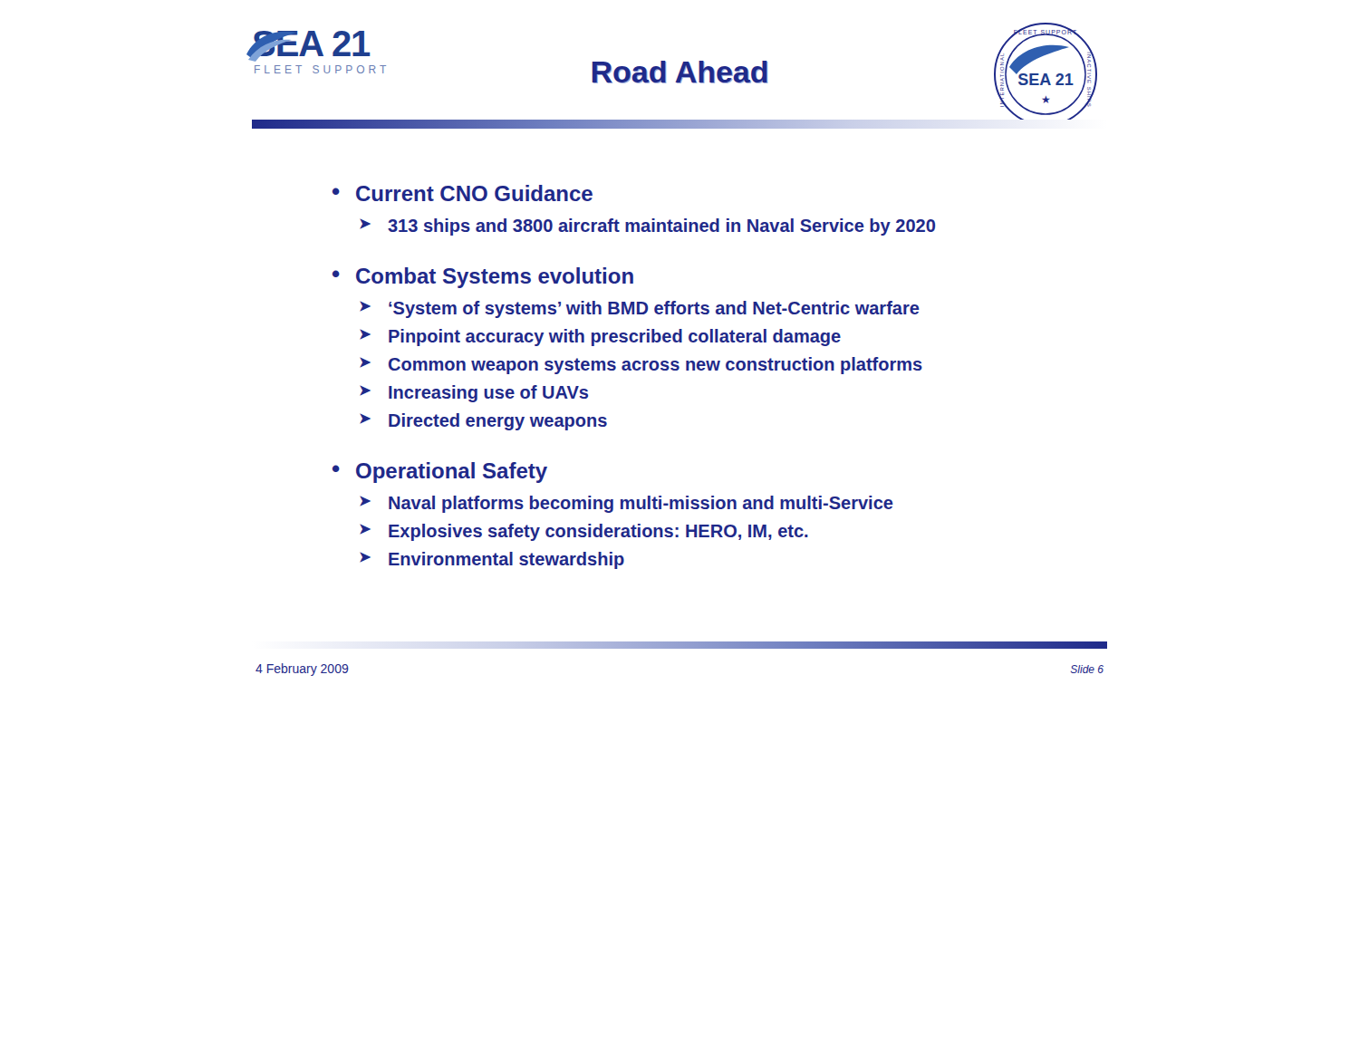SEA 21
FLEET SUPPORT
Road Ahead
SEA 21 ★ FLEET SUPPORT INTERNATIONAL INACTIVE SHIPS
Current CNO Guidance
313 ships and 3800 aircraft maintained in Naval Service by 2020
Combat Systems evolution
‘System of systems’ with BMD efforts and Net-Centric warfare
Pinpoint accuracy with prescribed collateral damage
Common weapon systems across new construction platforms
Increasing use of UAVs
Directed energy weapons
Operational Safety
Naval platforms becoming multi-mission and multi-Service
Explosives safety considerations: HERO, IM, etc.
Environmental stewardship
4 February 2009
Slide 6